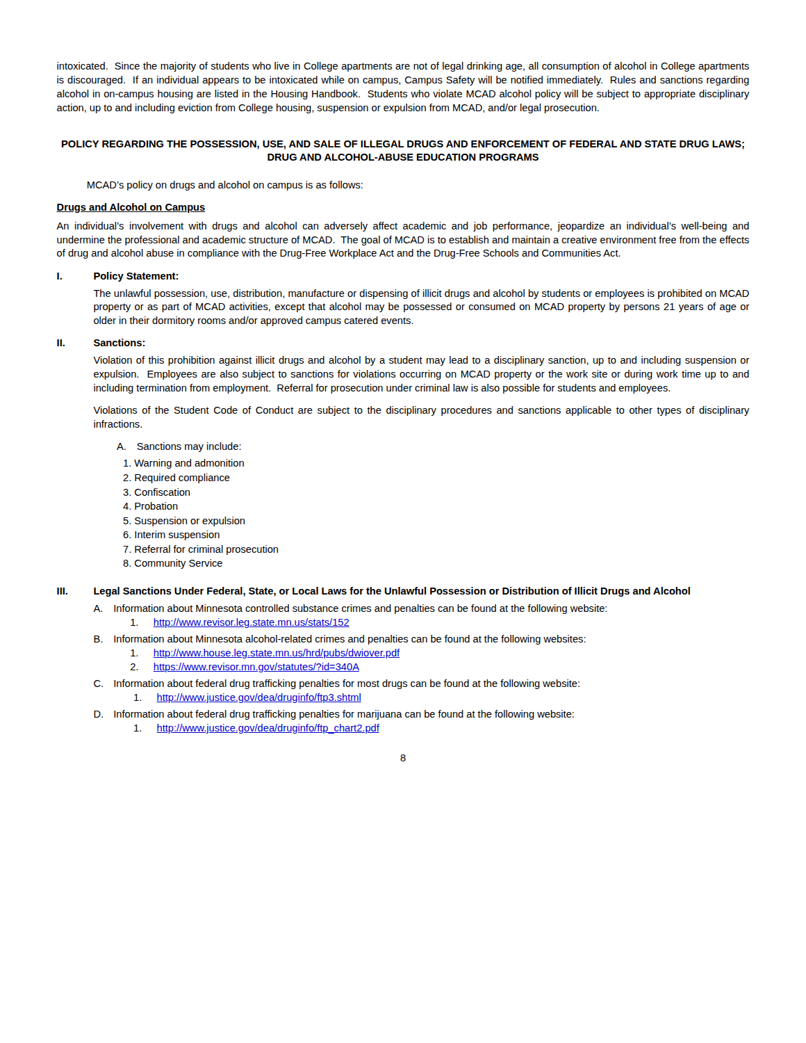intoxicated. Since the majority of students who live in College apartments are not of legal drinking age, all consumption of alcohol in College apartments is discouraged. If an individual appears to be intoxicated while on campus, Campus Safety will be notified immediately. Rules and sanctions regarding alcohol in on-campus housing are listed in the Housing Handbook. Students who violate MCAD alcohol policy will be subject to appropriate disciplinary action, up to and including eviction from College housing, suspension or expulsion from MCAD, and/or legal prosecution.
POLICY REGARDING THE POSSESSION, USE, AND SALE OF ILLEGAL DRUGS AND ENFORCEMENT OF FEDERAL AND STATE DRUG LAWS; DRUG AND ALCOHOL-ABUSE EDUCATION PROGRAMS
MCAD’s policy on drugs and alcohol on campus is as follows:
Drugs and Alcohol on Campus
An individual’s involvement with drugs and alcohol can adversely affect academic and job performance, jeopardize an individual’s well-being and undermine the professional and academic structure of MCAD. The goal of MCAD is to establish and maintain a creative environment free from the effects of drug and alcohol abuse in compliance with the Drug-Free Workplace Act and the Drug-Free Schools and Communities Act.
I.
Policy Statement:
The unlawful possession, use, distribution, manufacture or dispensing of illicit drugs and alcohol by students or employees is prohibited on MCAD property or as part of MCAD activities, except that alcohol may be possessed or consumed on MCAD property by persons 21 years of age or older in their dormitory rooms and/or approved campus catered events.
II.
Sanctions:
Violation of this prohibition against illicit drugs and alcohol by a student may lead to a disciplinary sanction, up to and including suspension or expulsion. Employees are also subject to sanctions for violations occurring on MCAD property or the work site or during work time up to and including termination from employment. Referral for prosecution under criminal law is also possible for students and employees.
Violations of the Student Code of Conduct are subject to the disciplinary procedures and sanctions applicable to other types of disciplinary infractions.
A.
Sanctions may include:
Warning and admonition
Required compliance
Confiscation
Probation
Suspension or expulsion
Interim suspension
Referral for criminal prosecution
Community Service
III.
Legal Sanctions Under Federal, State, or Local Laws for the Unlawful Possession or Distribution of Illicit Drugs and Alcohol
A.
Information about Minnesota controlled substance crimes and penalties can be found at the following website:
1.
http://www.revisor.leg.state.mn.us/stats/152
B.
Information about Minnesota alcohol-related crimes and penalties can be found at the following websites:
1.
http://www.house.leg.state.mn.us/hrd/pubs/dwiover.pdf
2.
https://www.revisor.mn.gov/statutes/?id=340A
C.
Information about federal drug trafficking penalties for most drugs can be found at the following website:
1.
http://www.justice.gov/dea/druginfo/ftp3.shtml
D.
Information about federal drug trafficking penalties for marijuana can be found at the following website:
1.
http://www.justice.gov/dea/druginfo/ftp_chart2.pdf
8